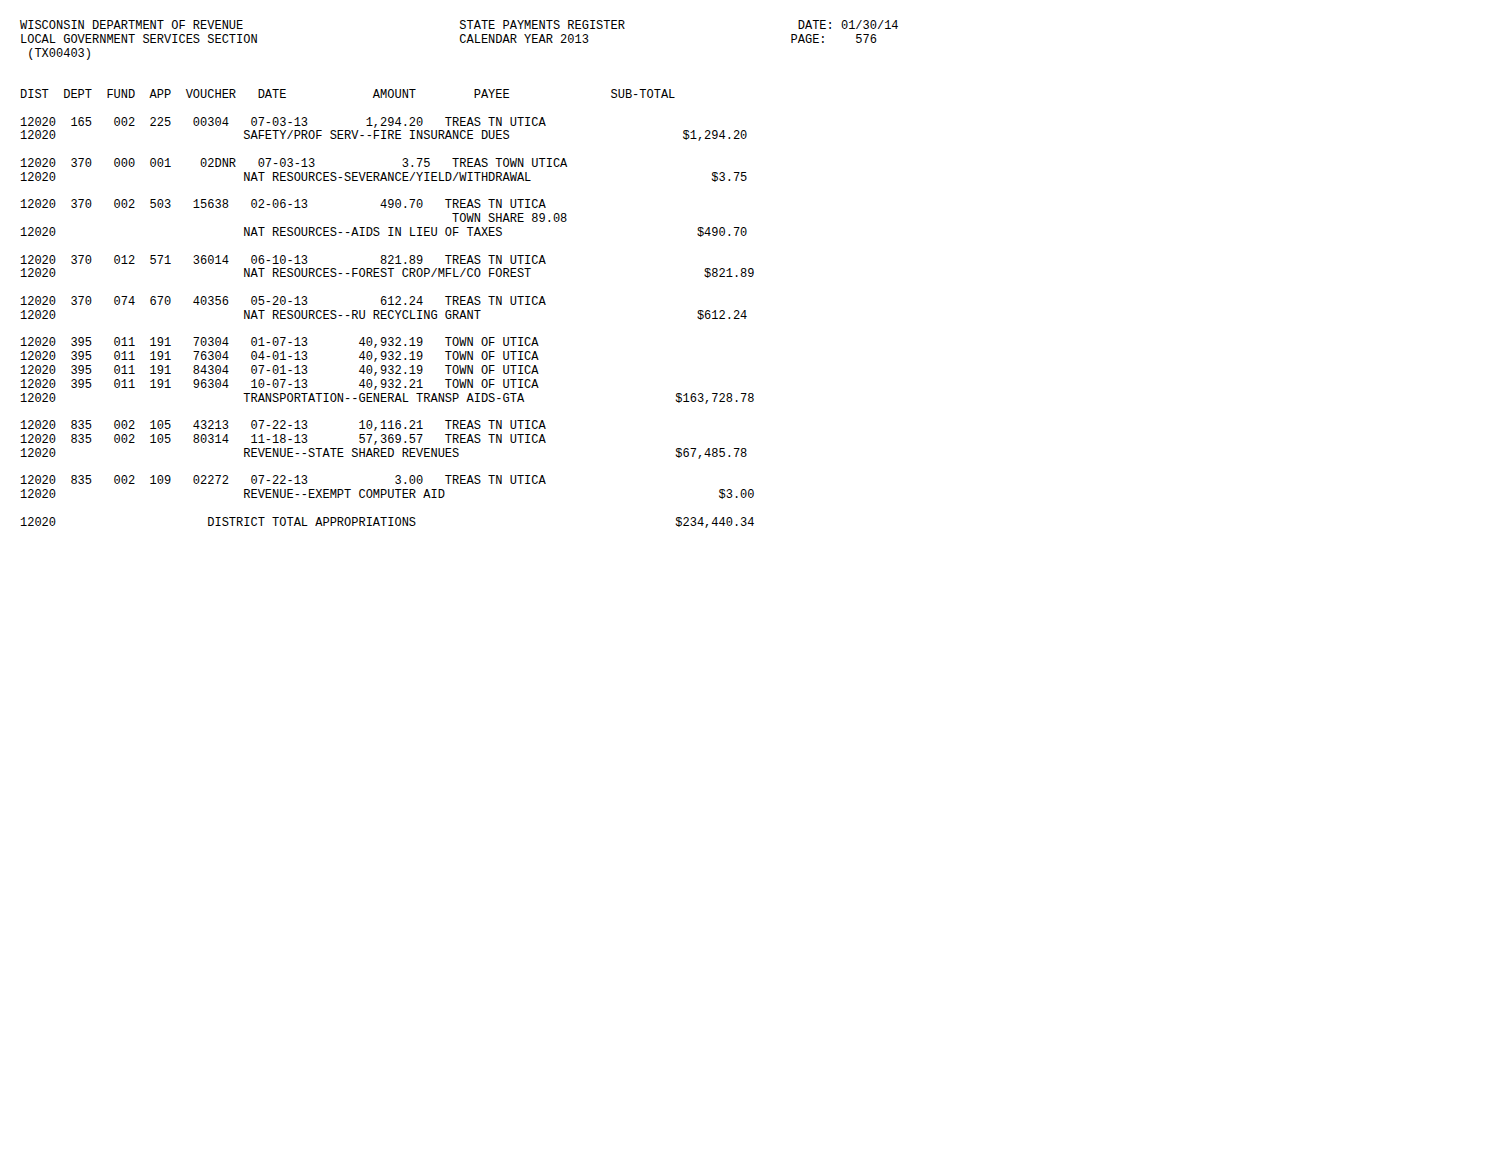WISCONSIN DEPARTMENT OF REVENUE                              STATE PAYMENTS REGISTER                        DATE: 01/30/14
LOCAL GOVERNMENT SERVICES SECTION                            CALENDAR YEAR 2013                            PAGE:    576
 (TX00403)


DIST  DEPT  FUND  APP  VOUCHER   DATE            AMOUNT        PAYEE              SUB-TOTAL

12020  165   002  225   00304   07-03-13        1,294.20   TREAS TN UTICA
12020                          SAFETY/PROF SERV--FIRE INSURANCE DUES                        $1,294.20

12020  370   000  001    02DNR   07-03-13            3.75   TREAS TOWN UTICA
12020                          NAT RESOURCES-SEVERANCE/YIELD/WITHDRAWAL                         $3.75

12020  370   002  503   15638   02-06-13          490.70   TREAS TN UTICA
                                                            TOWN SHARE 89.08
12020                          NAT RESOURCES--AIDS IN LIEU OF TAXES                           $490.70

12020  370   012  571   36014   06-10-13          821.89   TREAS TN UTICA
12020                          NAT RESOURCES--FOREST CROP/MFL/CO FOREST                        $821.89

12020  370   074  670   40356   05-20-13          612.24   TREAS TN UTICA
12020                          NAT RESOURCES--RU RECYCLING GRANT                              $612.24

12020  395   011  191   70304   01-07-13       40,932.19   TOWN OF UTICA
12020  395   011  191   76304   04-01-13       40,932.19   TOWN OF UTICA
12020  395   011  191   84304   07-01-13       40,932.19   TOWN OF UTICA
12020  395   011  191   96304   10-07-13       40,932.21   TOWN OF UTICA
12020                          TRANSPORTATION--GENERAL TRANSP AIDS-GTA                     $163,728.78

12020  835   002  105   43213   07-22-13       10,116.21   TREAS TN UTICA
12020  835   002  105   80314   11-18-13       57,369.57   TREAS TN UTICA
12020                          REVENUE--STATE SHARED REVENUES                              $67,485.78

12020  835   002  109   02272   07-22-13            3.00   TREAS TN UTICA
12020                          REVENUE--EXEMPT COMPUTER AID                                      $3.00

12020                     DISTRICT TOTAL APPROPRIATIONS                                    $234,440.34